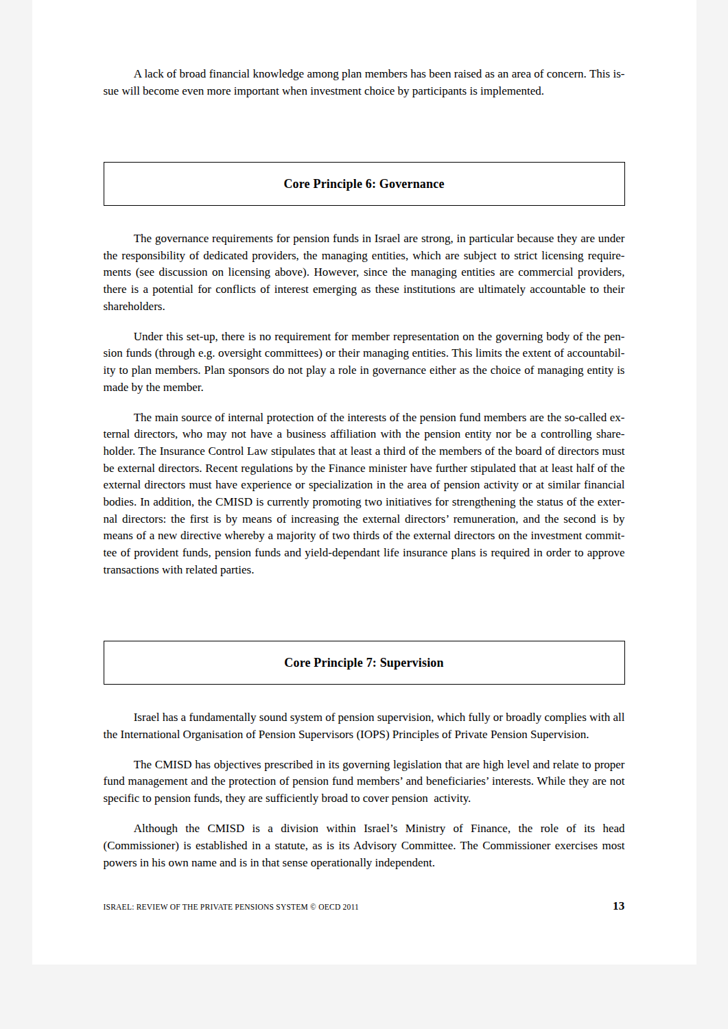A lack of broad financial knowledge among plan members has been raised as an area of concern. This issue will become even more important when investment choice by participants is implemented.
Core Principle 6: Governance
The governance requirements for pension funds in Israel are strong, in particular because they are under the responsibility of dedicated providers, the managing entities, which are subject to strict licensing requirements (see discussion on licensing above). However, since the managing entities are commercial providers, there is a potential for conflicts of interest emerging as these institutions are ultimately accountable to their shareholders.
Under this set-up, there is no requirement for member representation on the governing body of the pension funds (through e.g. oversight committees) or their managing entities. This limits the extent of accountability to plan members. Plan sponsors do not play a role in governance either as the choice of managing entity is made by the member.
The main source of internal protection of the interests of the pension fund members are the so-called external directors, who may not have a business affiliation with the pension entity nor be a controlling shareholder. The Insurance Control Law stipulates that at least a third of the members of the board of directors must be external directors. Recent regulations by the Finance minister have further stipulated that at least half of the external directors must have experience or specialization in the area of pension activity or at similar financial bodies. In addition, the CMISD is currently promoting two initiatives for strengthening the status of the external directors: the first is by means of increasing the external directors’ remuneration, and the second is by means of a new directive whereby a majority of two thirds of the external directors on the investment committee of provident funds, pension funds and yield-dependant life insurance plans is required in order to approve transactions with related parties.
Core Principle 7: Supervision
Israel has a fundamentally sound system of pension supervision, which fully or broadly complies with all the International Organisation of Pension Supervisors (IOPS) Principles of Private Pension Supervision.
The CMISD has objectives prescribed in its governing legislation that are high level and relate to proper fund management and the protection of pension fund members’ and beneficiaries’ interests. While they are not specific to pension funds, they are sufficiently broad to cover pension activity.
Although the CMISD is a division within Israel’s Ministry of Finance, the role of its head (Commissioner) is established in a statute, as is its Advisory Committee. The Commissioner exercises most powers in his own name and is in that sense operationally independent.
ISRAEL: REVIEW OF THE PRIVATE PENSIONS SYSTEM © OECD 2011 13